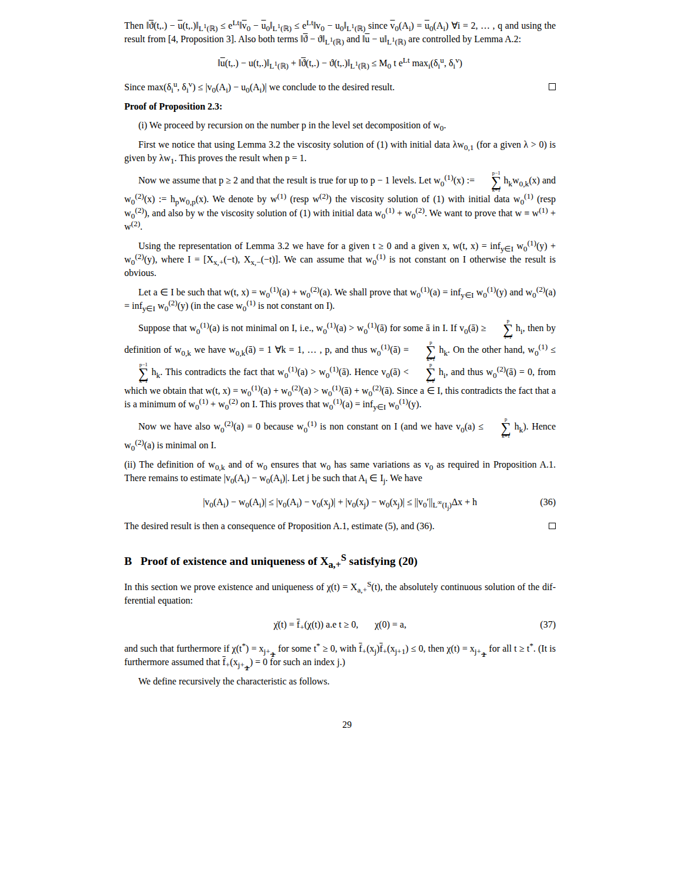Then ‖ϑ(t,.) − u(t,.)‖L1(ℝ) ≤ eLt‖v0 − u0‖L1(ℝ) ≤ eLt‖v0 − u0‖L1(ℝ) since v0(Ai) = u0(Ai) ∀i = 2, … , q and using the result from [4, Proposition 3]. Also both terms ‖ϑ − ϑ‖L1(ℝ) and ‖u − u‖L1(ℝ) are controlled by Lemma A.2:
‖u(t,.) − u(t,.)‖L1(ℝ) + ‖ϑ(t,.) − ϑ(t,.)‖L1(ℝ) ≤ M0 t eLt maxi(δiu, δiv)
Since max(δiu, δiv) ≤ |v0(Ai) − u0(Ai)| we conclude to the desired result.
Proof of Proposition 2.3:
(i) We proceed by recursion on the number p in the level set decomposition of w0.
First we notice that using Lemma 3.2 the viscosity solution of (1) with initial data λw0,1 (for a given λ > 0) is given by λw1. This proves the result when p = 1.
Now we assume that p ≥ 2 and that the result is true for up to p − 1 levels. Let w0(1)(x) := p−1∑k=1 hkw0,k(x) and w0(2)(x) := hpw0,p(x). We denote by w(1) (resp w(2)) the viscosity solution of (1) with initial data w0(1) (resp w0(2)), and also by w the viscosity solution of (1) with initial data w0(1) + w0(2). We want to prove that w ≡ w(1) + w(2).
Using the representation of Lemma 3.2 we have for a given t ≥ 0 and a given x, w(t, x) = infy∈I w0(1)(y) + w0(2)(y), where I = [Xx,+(−t), Xx,−(−t)]. We can assume that w0(1) is not constant on I otherwise the result is obvious.
Let a ∈ I be such that w(t, x) = w0(1)(a) + w0(2)(a). We shall prove that w0(1)(a) = infy∈I w0(1)(y) and w0(2)(a) = infy∈I w0(2)(y) (in the case w0(1) is not constant on I).
Suppose that w0(1)(a) is not minimal on I, i.e., w0(1)(a) > w0(1)(ā) for some ā in I. If v0(ā) ≥ p∑i=1 hi, then by definition of w0,k we have w0,k(ā) = 1 ∀k = 1, … , p, and thus w0(1)(ā) = p∑k=1 hk. On the other hand, w0(1) ≤ p−1∑k=1 hk. This contradicts the fact that w0(1)(a) > w0(1)(ā). Hence v0(ā) < p∑i=1 hi, and thus w0(2)(ā) = 0, from which we obtain that w(t, x) = w0(1)(a) + w0(2)(a) > w0(1)(ā) + w0(2)(ā). Since a ∈ I, this contradicts the fact that a is a minimum of w0(1) + w0(2) on I. This proves that w0(1)(a) = infy∈I w0(1)(y).
Now we have also w0(2)(a) = 0 because w0(1) is non constant on I (and we have v0(a) ≤ p∑k=1 hk). Hence w0(2)(a) is minimal on I.
(ii) The definition of w0,k and of w0 ensures that w0 has same variations as v0 as required in Proposition A.1. There remains to estimate |v0(Ai) − w0(Ai)|. Let j be such that Ai ∈ Ij. We have
|v0(Ai) − w0(Ai)| ≤ |v0(Ai) − v0(xj)| + |v0(xj) − w0(xj)| ≤ ||v0′||L∞(Ij)Δx + h(36)
The desired result is then a consequence of Proposition A.1, estimate (5), and (36).
B Proof of existence and uniqueness of Xa,+S satisfying (20)
In this section we prove existence and uniqueness of χ(t) = Xa,+S(t), the absolutely continuous solution of the differential equation:
χ̇(t) = f+(χ(t)) a.e t ≥ 0, χ(0) = a,(37)
and such that furthermore if χ(t*) = xj+12 for some t* ≥ 0, with f+(xj)f+(xj+1) ≤ 0, then χ(t) = xj+12 for all t ≥ t*. (It is furthermore assumed that f+(xj+12) = 0 for such an index j.)
We define recursively the characteristic as follows.
29